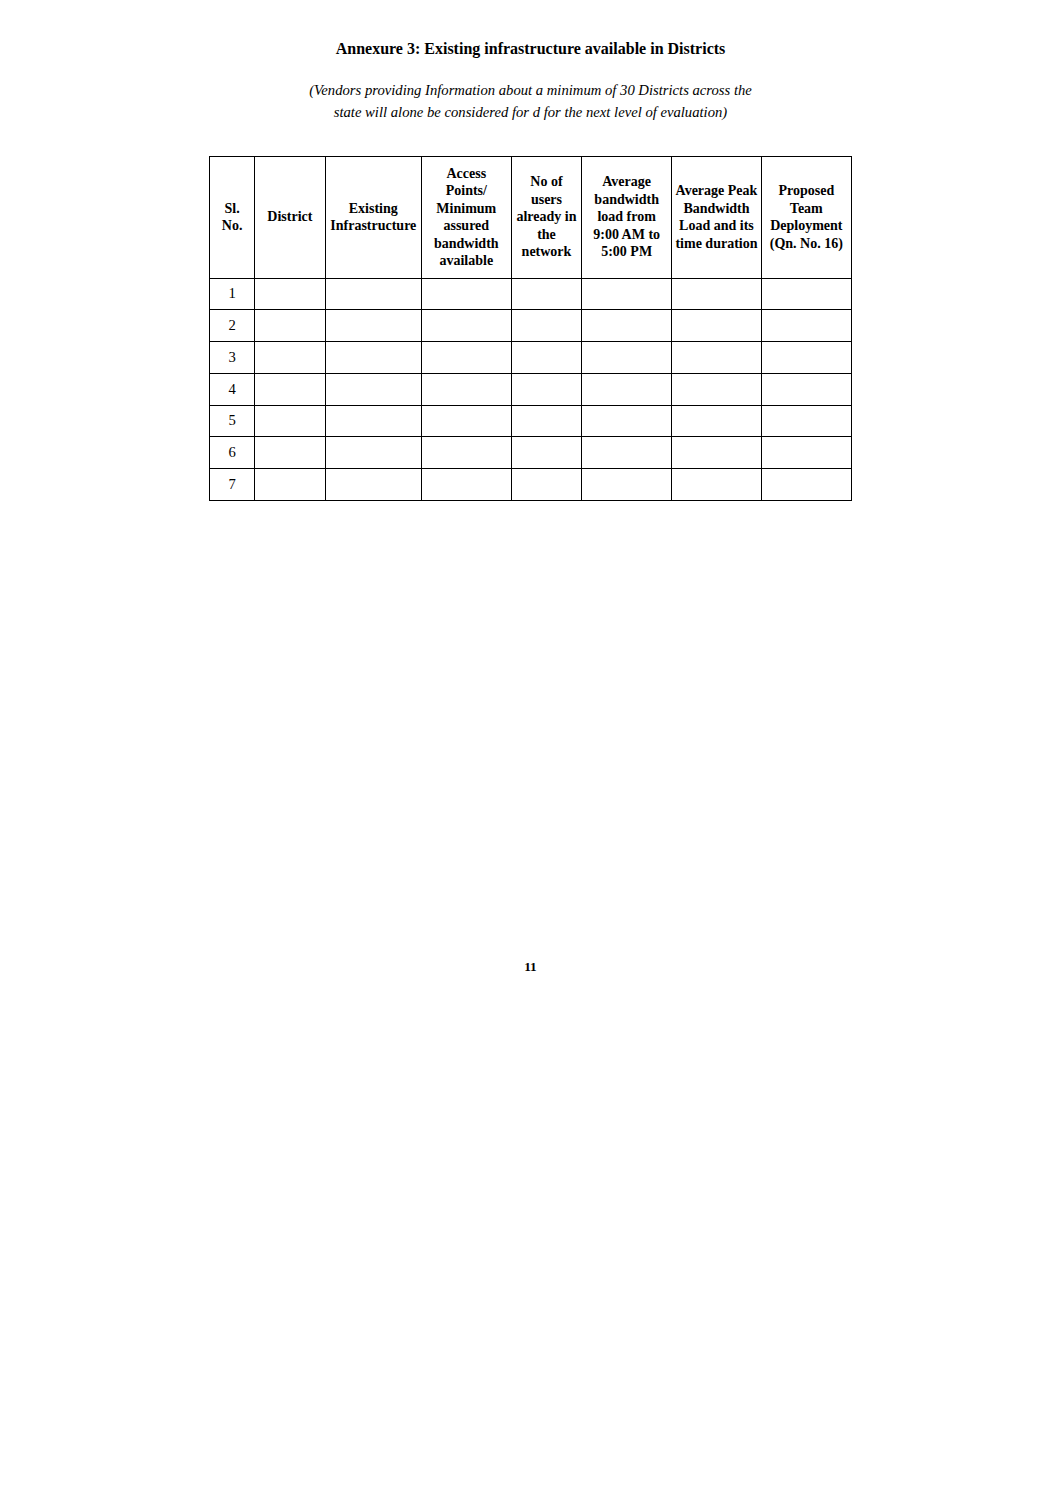Annexure 3: Existing infrastructure available in Districts
(Vendors providing Information about a minimum of 30 Districts across the
state will alone be considered for d for the next level of evaluation)
| Sl. No. | District | Existing Infrastructure | Access Points/ Minimum assured bandwidth available | No of users already in the network | Average bandwidth load from 9:00 AM to 5:00 PM | Average Peak Bandwidth Load and its time duration | Proposed Team Deployment (Qn. No. 16) |
| --- | --- | --- | --- | --- | --- | --- | --- |
| 1 | | | | | | | |
| 2 | | | | | | | |
| 3 | | | | | | | |
| 4 | | | | | | | |
| 5 | | | | | | | |
| 6 | | | | | | | |
| 7 | | | | | | | |
11